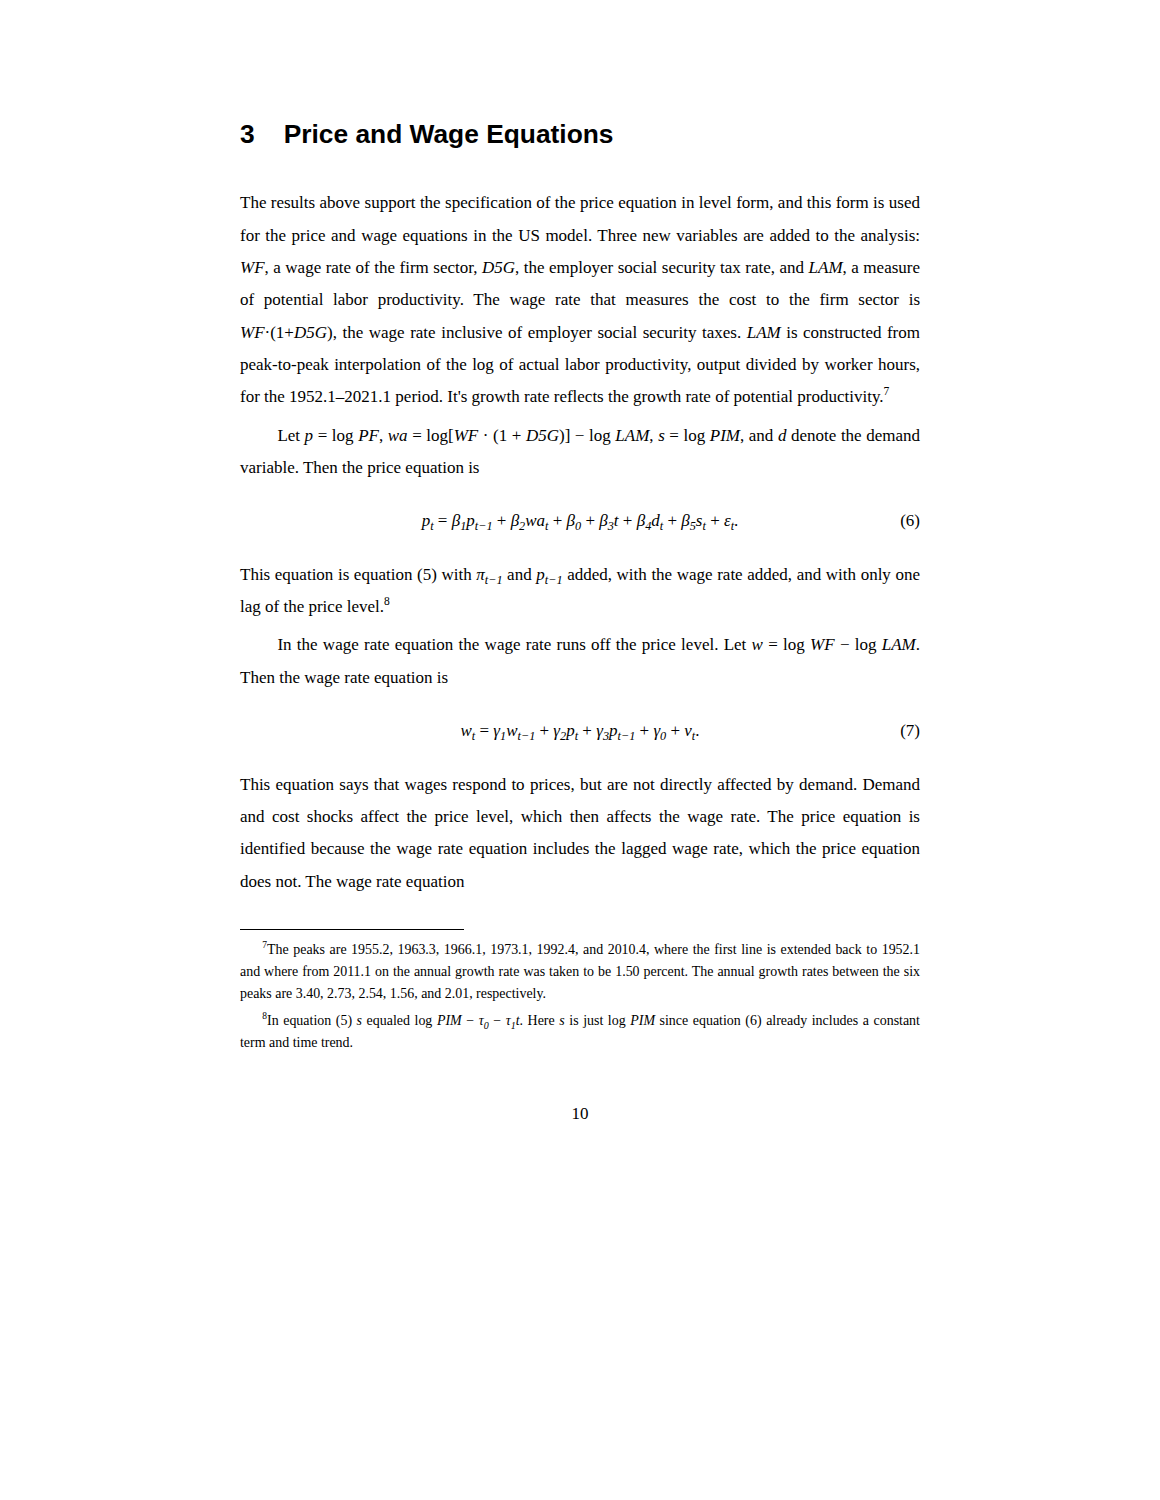3 Price and Wage Equations
The results above support the specification of the price equation in level form, and this form is used for the price and wage equations in the US model. Three new variables are added to the analysis: WF, a wage rate of the firm sector, D5G, the employer social security tax rate, and LAM, a measure of potential labor productivity. The wage rate that measures the cost to the firm sector is WF·(1+D5G), the wage rate inclusive of employer social security taxes. LAM is constructed from peak-to-peak interpolation of the log of actual labor productivity, output divided by worker hours, for the 1952.1–2021.1 period. It's growth rate reflects the growth rate of potential productivity.7
Let p = log PF, wa = log[WF · (1 + D5G)] − log LAM, s = log PIM, and d denote the demand variable. Then the price equation is
pt = β1pt−1 + β2wat + β0 + β3t + β4dt + β5st + εt. (6)
This equation is equation (5) with πt−1 and pt−1 added, with the wage rate added, and with only one lag of the price level.8
In the wage rate equation the wage rate runs off the price level. Let w = log WF − log LAM. Then the wage rate equation is
wt = γ1wt−1 + γ2pt + γ3pt−1 + γ0 + νt. (7)
This equation says that wages respond to prices, but are not directly affected by demand. Demand and cost shocks affect the price level, which then affects the wage rate. The price equation is identified because the wage rate equation includes the lagged wage rate, which the price equation does not. The wage rate equation
7The peaks are 1955.2, 1963.3, 1966.1, 1973.1, 1992.4, and 2010.4, where the first line is extended back to 1952.1 and where from 2011.1 on the annual growth rate was taken to be 1.50 percent. The annual growth rates between the six peaks are 3.40, 2.73, 2.54, 1.56, and 2.01, respectively.
8In equation (5) s equaled log PIM − τ0 − τ1t. Here s is just log PIM since equation (6) already includes a constant term and time trend.
10